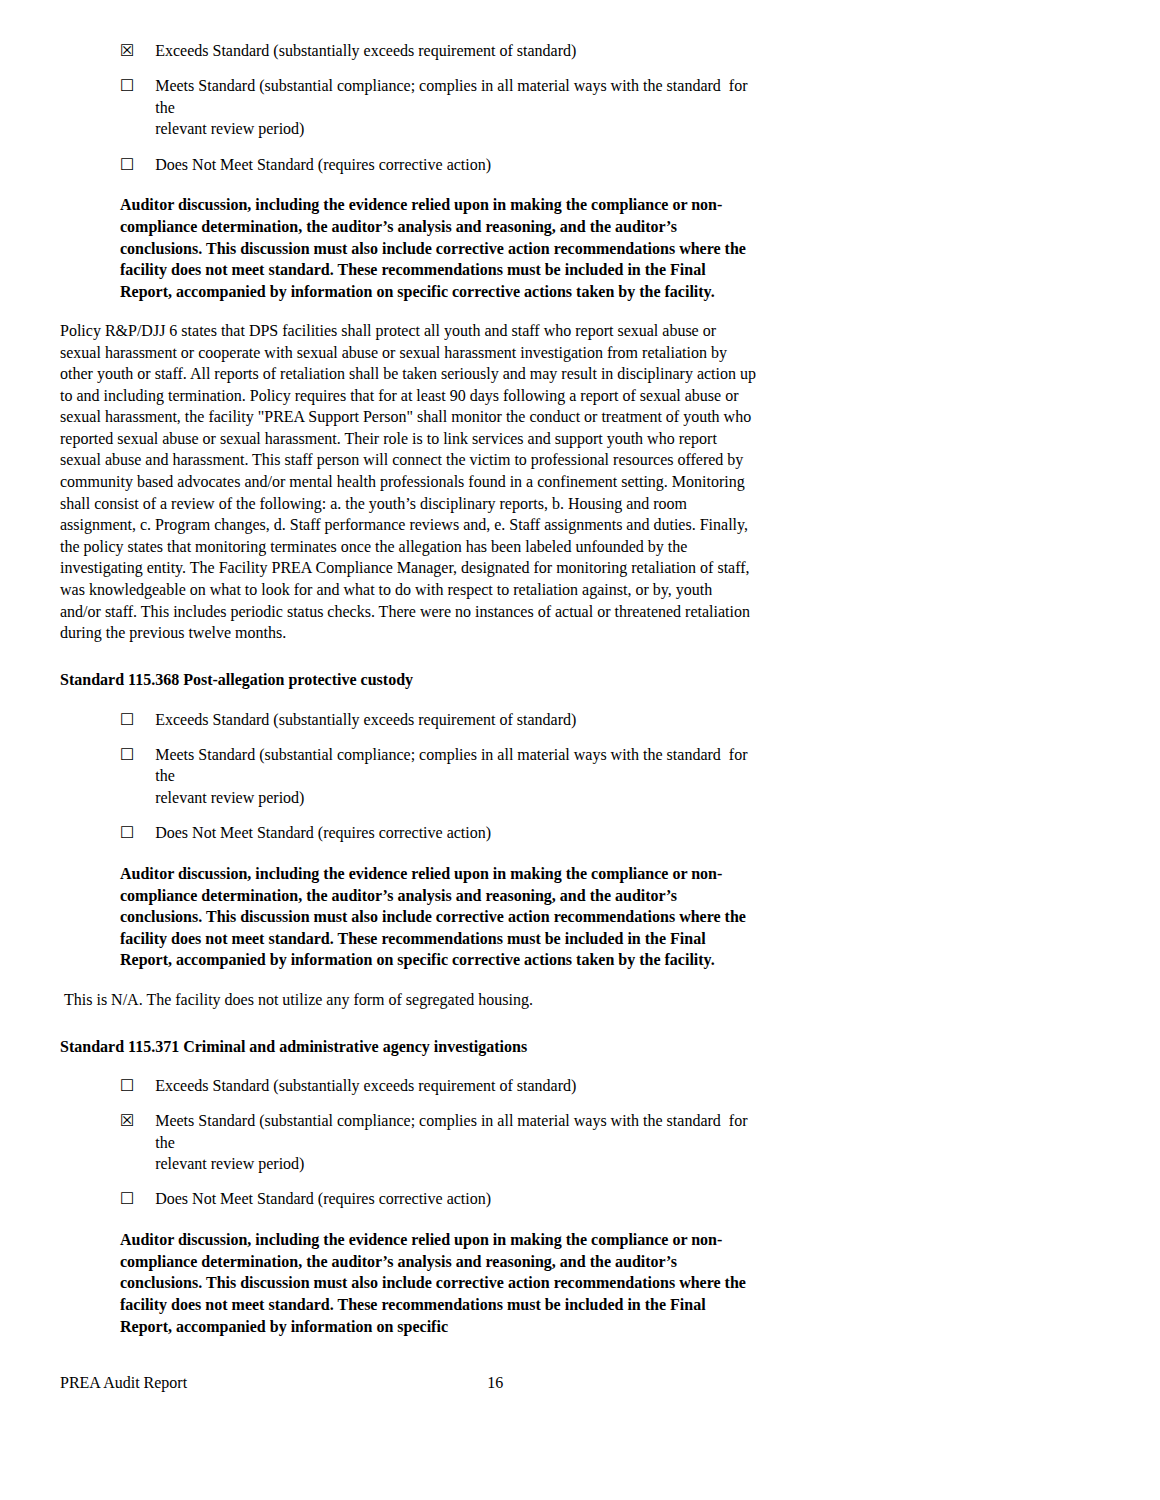☒Exceeds Standard (substantially exceeds requirement of standard)
☐Meets Standard (substantial compliance; complies in all material ways with the standard for therelevant review period)
☐Does Not Meet Standard (requires corrective action)
Auditor discussion, including the evidence relied upon in making the compliance or non-compliance determination, the auditor’s analysis and reasoning, and the auditor’s conclusions. This discussion must also include corrective action recommendations where the facility does not meet standard. These recommendations must be included in the Final Report, accompanied by information on specific corrective actions taken by the facility.
Policy R&P/DJJ 6 states that DPS facilities shall protect all youth and staff who report sexual abuse or sexual harassment or cooperate with sexual abuse or sexual harassment investigation from retaliation by other youth or staff. All reports of retaliation shall be taken seriously and may result in disciplinary action up to and including termination. Policy requires that for at least 90 days following a report of sexual abuse or sexual harassment, the facility "PREA Support Person" shall monitor the conduct or treatment of youth who reported sexual abuse or sexual harassment. Their role is to link services and support youth who report sexual abuse and harassment. This staff person will connect the victim to professional resources offered by community based advocates and/or mental health professionals found in a confinement setting. Monitoring shall consist of a review of the following: a. the youth’s disciplinary reports, b. Housing and room assignment, c. Program changes, d. Staff performance reviews and, e. Staff assignments and duties. Finally, the policy states that monitoring terminates once the allegation has been labeled unfounded by the investigating entity. The Facility PREA Compliance Manager, designated for monitoring retaliation of staff, was knowledgeable on what to look for and what to do with respect to retaliation against, or by, youth and/or staff. This includes periodic status checks. There were no instances of actual or threatened retaliation during the previous twelve months.
Standard 115.368 Post-allegation protective custody
☐Exceeds Standard (substantially exceeds requirement of standard)
☐Meets Standard (substantial compliance; complies in all material ways with the standard for therelevant review period)
☐Does Not Meet Standard (requires corrective action)
Auditor discussion, including the evidence relied upon in making the compliance or non-compliance determination, the auditor’s analysis and reasoning, and the auditor’s conclusions. This discussion must also include corrective action recommendations where the facility does not meet standard. These recommendations must be included in the Final Report, accompanied by information on specific corrective actions taken by the facility.
This is N/A. The facility does not utilize any form of segregated housing.
Standard 115.371 Criminal and administrative agency investigations
☐Exceeds Standard (substantially exceeds requirement of standard)
☒Meets Standard (substantial compliance; complies in all material ways with the standard for therelevant review period)
☐Does Not Meet Standard (requires corrective action)
Auditor discussion, including the evidence relied upon in making the compliance or non-compliance determination, the auditor’s analysis and reasoning, and the auditor’s conclusions. This discussion must also include corrective action recommendations where the facility does not meet standard. These recommendations must be included in the Final Report, accompanied by information on specific
PREA Audit Report16